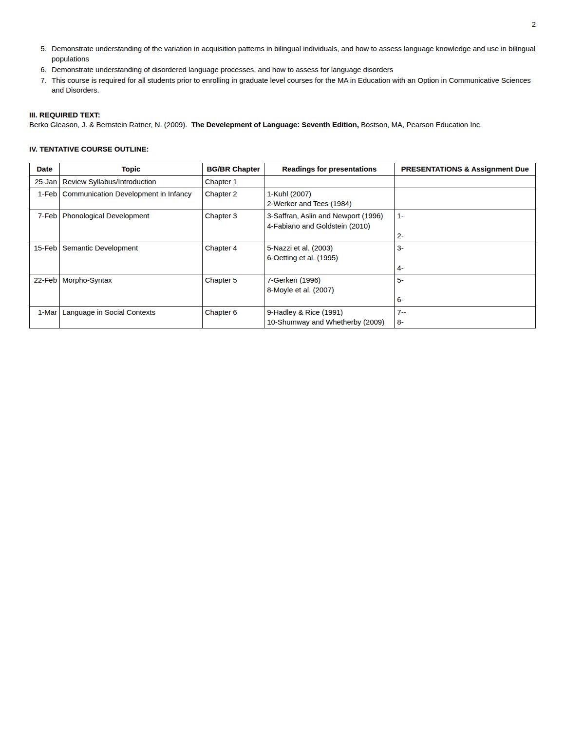2
Demonstrate understanding of the variation in acquisition patterns in bilingual individuals, and how to assess language knowledge and use in bilingual populations
Demonstrate understanding of disordered language processes, and how to assess for language disorders
This course is required for all students prior to enrolling in graduate level courses for the MA in Education with an Option in Communicative Sciences and Disorders.
III. REQUIRED TEXT:
Berko Gleason, J. & Bernstein Ratner, N. (2009). The Develepment of Language: Seventh Edition, Bostson, MA, Pearson Education Inc.
IV. TENTATIVE COURSE OUTLINE:
| Date | Topic | BG/BR Chapter | Readings for presentations | PRESENTATIONS & Assignment Due |
| --- | --- | --- | --- | --- |
| 25-Jan | Review Syllabus/Introduction | Chapter 1 | | |
| 1-Feb | Communication Development in Infancy | Chapter 2 | 1-Kuhl (2007) 2-Werker and Tees (1984) | |
| 7-Feb | Phonological Development | Chapter 3 | 3-Saffran, Aslin and Newport (1996) 4-Fabiano and Goldstein (2010) | 1- 2- |
| 15-Feb | Semantic Development | Chapter 4 | 5-Nazzi et al. (2003) 6-Oetting et al. (1995) | 3- 4- |
| 22-Feb | Morpho-Syntax | Chapter 5 | 7-Gerken (1996) 8-Moyle et al. (2007) | 5- 6- |
| 1-Mar | Language in Social Contexts | Chapter 6 | 9-Hadley & Rice (1991) 10-Shumway and Whetherby (2009) | 7-- 8- |